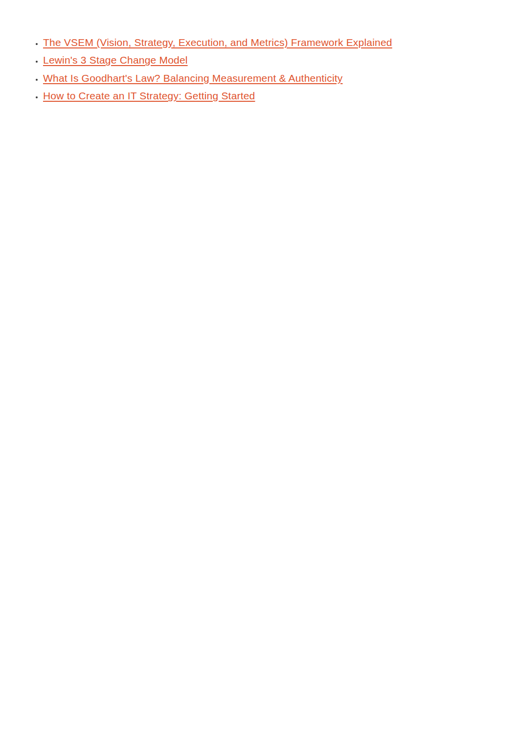The VSEM (Vision, Strategy, Execution, and Metrics) Framework Explained
Lewin's 3 Stage Change Model
What Is Goodhart's Law? Balancing Measurement & Authenticity
How to Create an IT Strategy: Getting Started